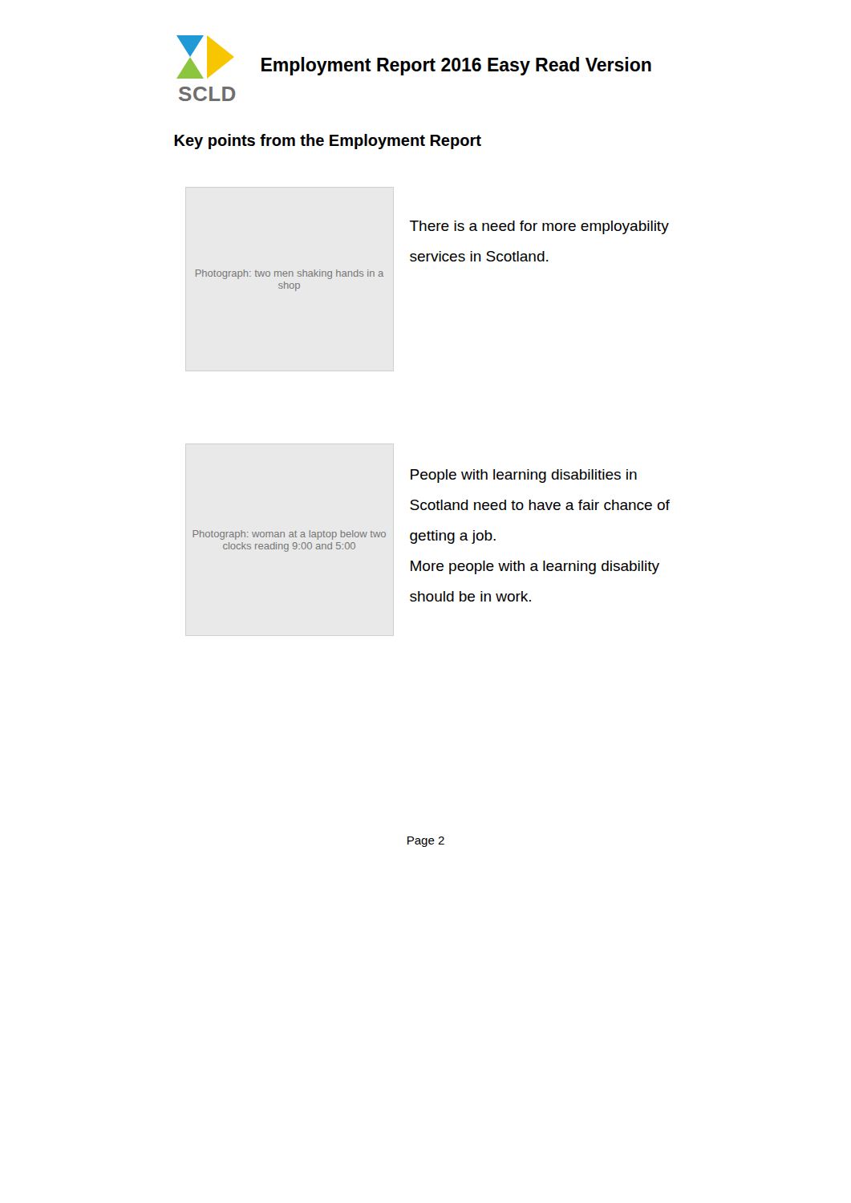SCLD
Employment Report 2016 Easy Read Version
Key points from the Employment Report
Photograph: two men shaking hands in a shop
There is a need for more employability services in Scotland.
Photograph: woman at a laptop below two clocks reading 9:00 and 5:00
People with learning disabilities in Scotland need to have a fair chance of getting a job.
More people with a learning disability should be in work.
Page 2